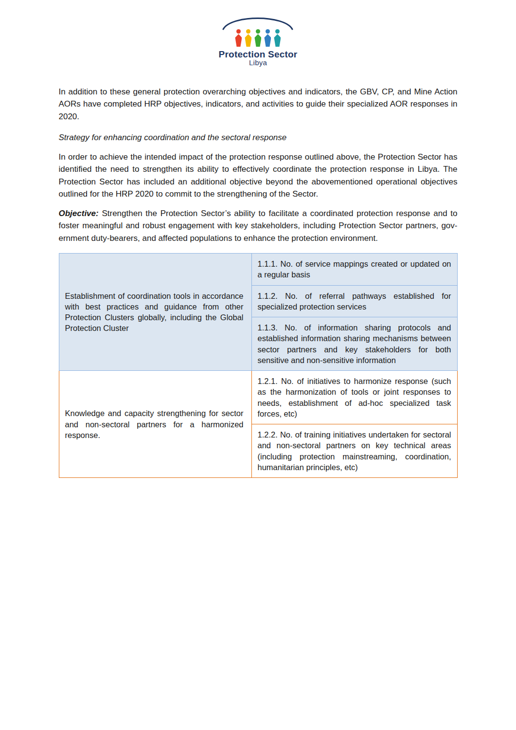Protection Sector
Libya
In addition to these general protection overarching objectives and indicators, the GBV, CP, and Mine Action AORs have completed HRP objectives, indicators, and activities to guide their specialized AOR responses in 2020.
Strategy for enhancing coordination and the sectoral response
In order to achieve the intended impact of the protection response outlined above, the Protection Sector has identified the need to strengthen its ability to effectively coordinate the protection response in Libya. The Protection Sector has included an additional objective beyond the abovementioned operational objectives outlined for the HRP 2020 to commit to the strengthening of the Sector.
Objective: Strengthen the Protection Sector’s ability to facilitate a coordinated protection response and to foster meaningful and robust engagement with key stakeholders, including Protection Sector partners, government duty-bearers, and affected populations to enhance the protection environment.
| Establishment of coordination tools in accordance with best practices and guidance from other Protection Clusters globally, including the Global Protection Cluster | 1.1.1. No. of service mappings created or updated on a regular basis |
| 1.1.2. No. of referral pathways established for specialized protection services |
| 1.1.3. No. of information sharing protocols and established information sharing mechanisms between sector partners and key stakeholders for both sensitive and non-sensitive information |
| Knowledge and capacity strengthening for sector and non-sectoral partners for a harmonized response. | 1.2.1. No. of initiatives to harmonize response (such as the harmonization of tools or joint responses to needs, establishment of ad-hoc specialized task forces, etc) |
| 1.2.2. No. of training initiatives undertaken for sectoral and non-sectoral partners on key technical areas (including protection mainstreaming, coordination, humanitarian principles, etc) |